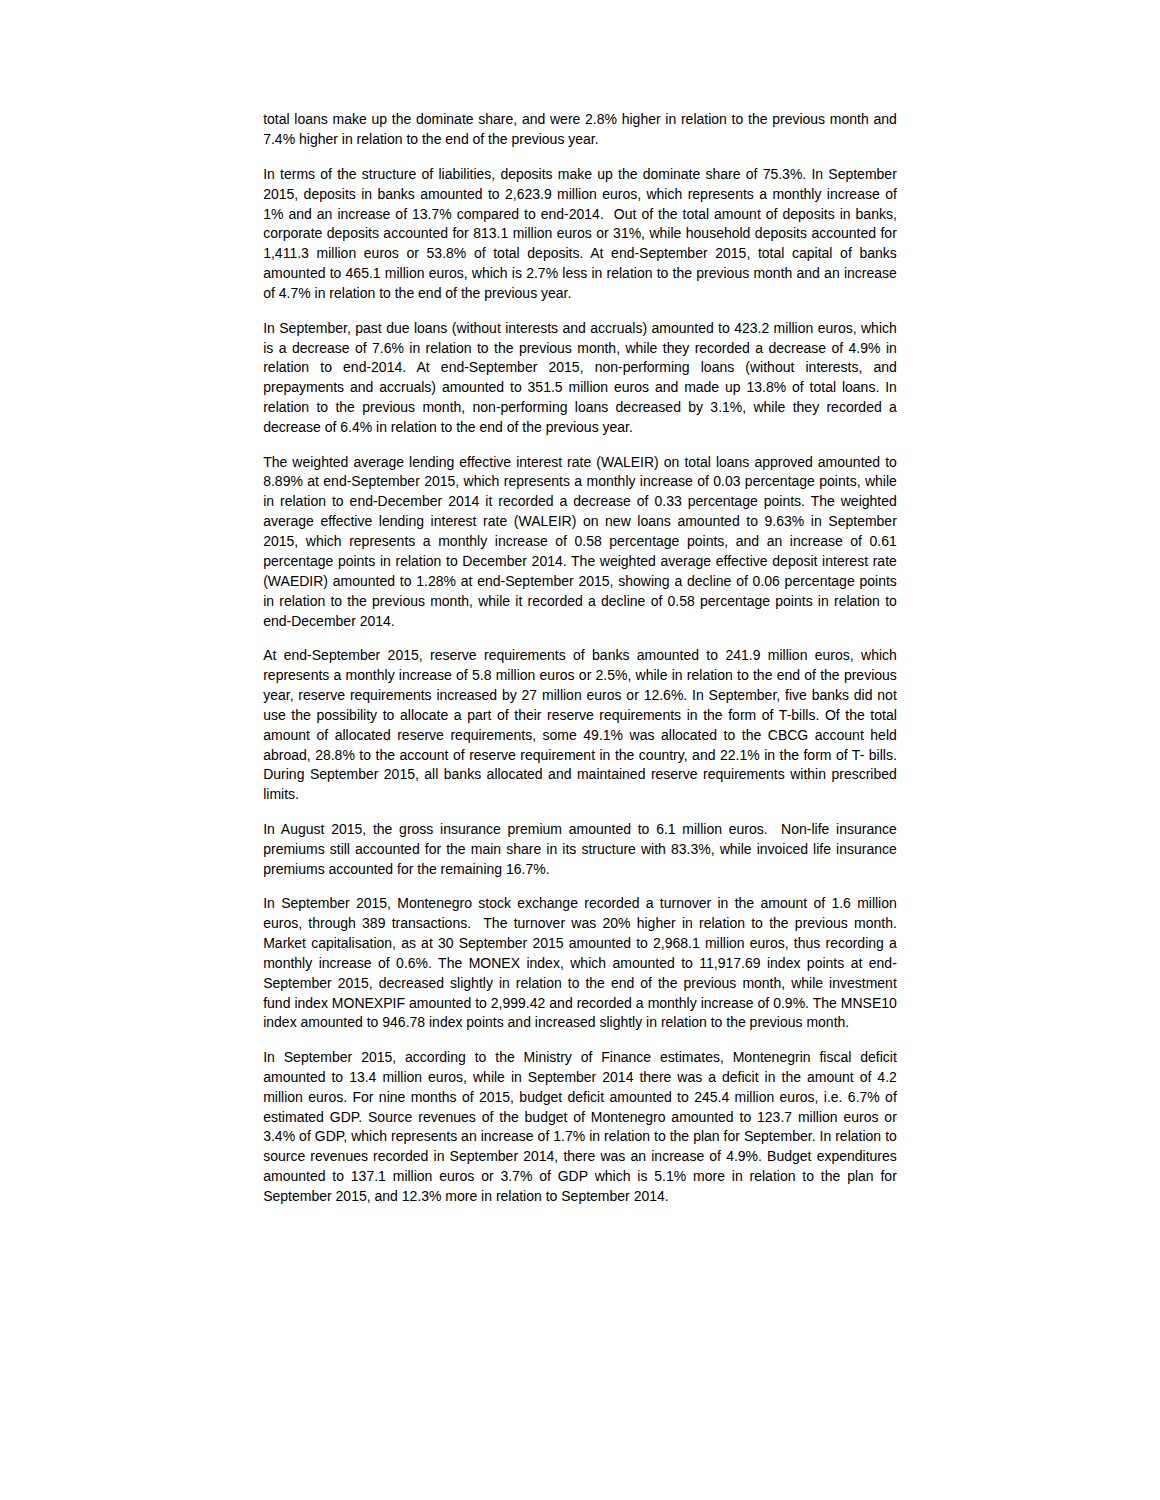total loans make up the dominate share, and were 2.8% higher in relation to the previous month and 7.4% higher in relation to the end of the previous year.
In terms of the structure of liabilities, deposits make up the dominate share of 75.3%. In September 2015, deposits in banks amounted to 2,623.9 million euros, which represents a monthly increase of 1% and an increase of 13.7% compared to end-2014. Out of the total amount of deposits in banks, corporate deposits accounted for 813.1 million euros or 31%, while household deposits accounted for 1,411.3 million euros or 53.8% of total deposits. At end-September 2015, total capital of banks amounted to 465.1 million euros, which is 2.7% less in relation to the previous month and an increase of 4.7% in relation to the end of the previous year.
In September, past due loans (without interests and accruals) amounted to 423.2 million euros, which is a decrease of 7.6% in relation to the previous month, while they recorded a decrease of 4.9% in relation to end-2014. At end-September 2015, non-performing loans (without interests, and prepayments and accruals) amounted to 351.5 million euros and made up 13.8% of total loans. In relation to the previous month, non-performing loans decreased by 3.1%, while they recorded a decrease of 6.4% in relation to the end of the previous year.
The weighted average lending effective interest rate (WALEIR) on total loans approved amounted to 8.89% at end-September 2015, which represents a monthly increase of 0.03 percentage points, while in relation to end-December 2014 it recorded a decrease of 0.33 percentage points. The weighted average effective lending interest rate (WALEIR) on new loans amounted to 9.63% in September 2015, which represents a monthly increase of 0.58 percentage points, and an increase of 0.61 percentage points in relation to December 2014. The weighted average effective deposit interest rate (WAEDIR) amounted to 1.28% at end-September 2015, showing a decline of 0.06 percentage points in relation to the previous month, while it recorded a decline of 0.58 percentage points in relation to end-December 2014.
At end-September 2015, reserve requirements of banks amounted to 241.9 million euros, which represents a monthly increase of 5.8 million euros or 2.5%, while in relation to the end of the previous year, reserve requirements increased by 27 million euros or 12.6%. In September, five banks did not use the possibility to allocate a part of their reserve requirements in the form of T-bills. Of the total amount of allocated reserve requirements, some 49.1% was allocated to the CBCG account held abroad, 28.8% to the account of reserve requirement in the country, and 22.1% in the form of T- bills. During September 2015, all banks allocated and maintained reserve requirements within prescribed limits.
In August 2015, the gross insurance premium amounted to 6.1 million euros. Non-life insurance premiums still accounted for the main share in its structure with 83.3%, while invoiced life insurance premiums accounted for the remaining 16.7%.
In September 2015, Montenegro stock exchange recorded a turnover in the amount of 1.6 million euros, through 389 transactions. The turnover was 20% higher in relation to the previous month. Market capitalisation, as at 30 September 2015 amounted to 2,968.1 million euros, thus recording a monthly increase of 0.6%. The MONEX index, which amounted to 11,917.69 index points at end-September 2015, decreased slightly in relation to the end of the previous month, while investment fund index MONEXPIF amounted to 2,999.42 and recorded a monthly increase of 0.9%. The MNSE10 index amounted to 946.78 index points and increased slightly in relation to the previous month.
In September 2015, according to the Ministry of Finance estimates, Montenegrin fiscal deficit amounted to 13.4 million euros, while in September 2014 there was a deficit in the amount of 4.2 million euros. For nine months of 2015, budget deficit amounted to 245.4 million euros, i.e. 6.7% of estimated GDP. Source revenues of the budget of Montenegro amounted to 123.7 million euros or 3.4% of GDP, which represents an increase of 1.7% in relation to the plan for September. In relation to source revenues recorded in September 2014, there was an increase of 4.9%. Budget expenditures amounted to 137.1 million euros or 3.7% of GDP which is 5.1% more in relation to the plan for September 2015, and 12.3% more in relation to September 2014.